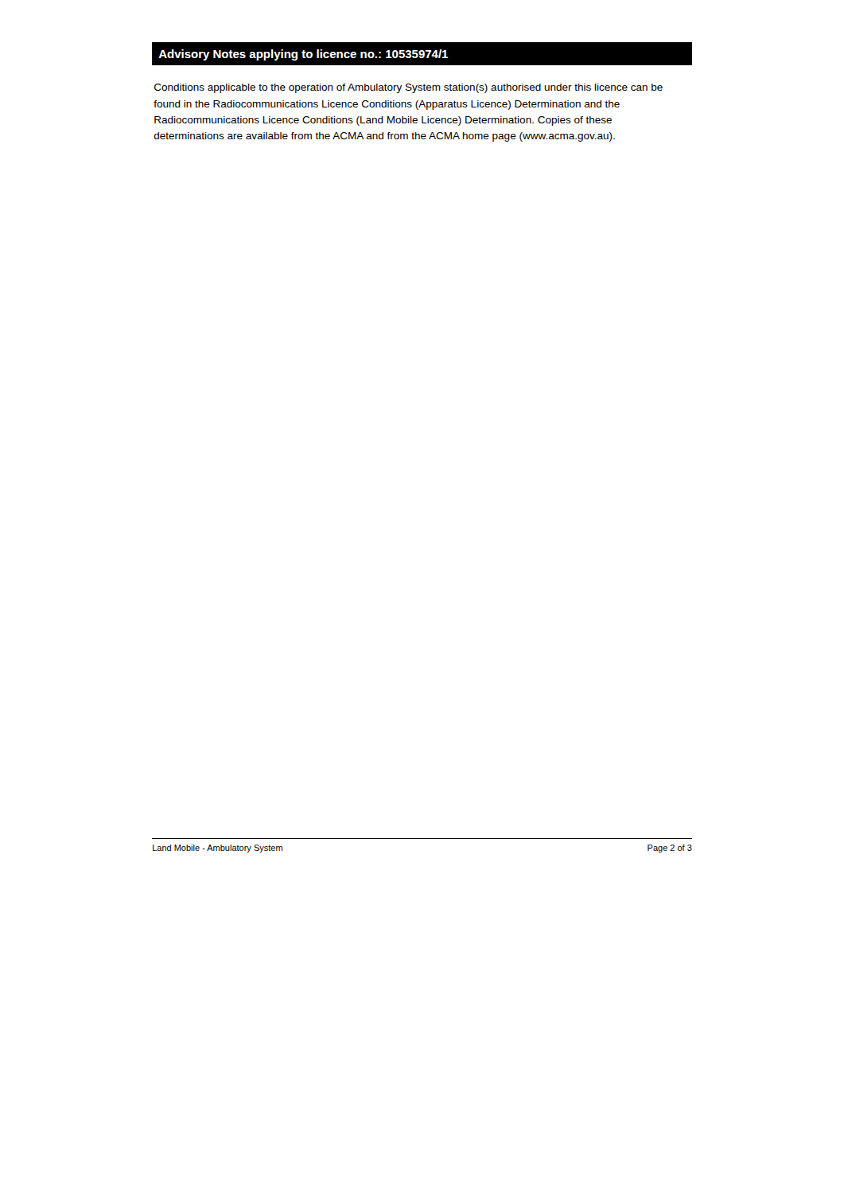Advisory Notes applying to licence no.: 10535974/1
Conditions applicable to the operation of Ambulatory System station(s) authorised under this licence can be found in the Radiocommunications Licence Conditions (Apparatus Licence) Determination and the Radiocommunications Licence Conditions (Land Mobile Licence) Determination. Copies of these determinations are available from the ACMA and from the ACMA home page (www.acma.gov.au).
Land Mobile - Ambulatory System Page 2 of 3